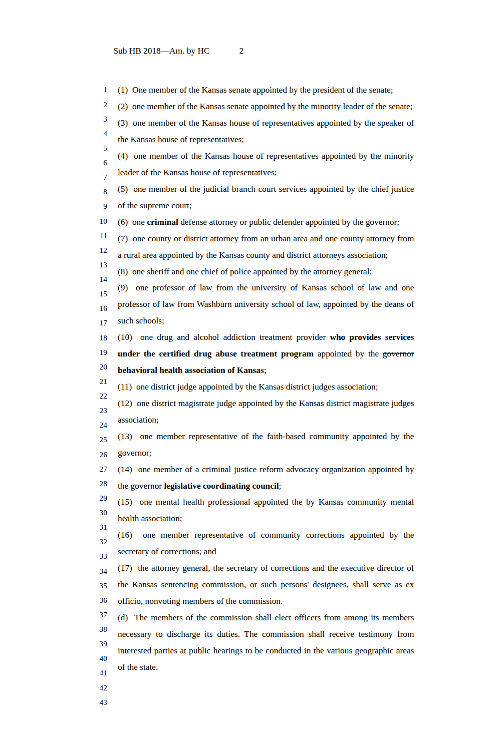Sub HB 2018—Am. by HC 2
1
2
3
4
5
6
7
8
9
10
11
12
13
14
15
16
17
18
19
20
21
22
23
24
25
26
27
28
29
30
31
32
33
34
35
36
37
38
39
40
41
42
43
(1) One member of the Kansas senate appointed by the president of the senate;
(2) one member of the Kansas senate appointed by the minority leader of the senate;
(3) one member of the Kansas house of representatives appointed by the speaker of the Kansas house of representatives;
(4) one member of the Kansas house of representatives appointed by the minority leader of the Kansas house of representatives;
(5) one member of the judicial branch court services appointed by the chief justice of the supreme court;
(6) one criminal defense attorney or public defender appointed by the governor;
(7) one county or district attorney from an urban area and one county attorney from a rural area appointed by the Kansas county and district attorneys association;
(8) one sheriff and one chief of police appointed by the attorney general;
(9) one professor of law from the university of Kansas school of law and one professor of law from Washburn university school of law, appointed by the deans of such schools;
(10) one drug and alcohol addiction treatment provider who provides services under the certified drug abuse treatment program appointed by the governor behavioral health association of Kansas;
(11) one district judge appointed by the Kansas district judges association;
(12) one district magistrate judge appointed by the Kansas district magistrate judges association;
(13) one member representative of the faith-based community appointed by the governor;
(14) one member of a criminal justice reform advocacy organization appointed by the governor legislative coordinating council;
(15) one mental health professional appointed the by Kansas community mental health association;
(16) one member representative of community corrections appointed by the secretary of corrections; and
(17) the attorney general, the secretary of corrections and the executive director of the Kansas sentencing commission, or such persons' designees, shall serve as ex officio, nonvoting members of the commission.
(d) The members of the commission shall elect officers from among its members necessary to discharge its duties. The commission shall receive testimony from interested parties at public hearings to be conducted in the various geographic areas of the state.